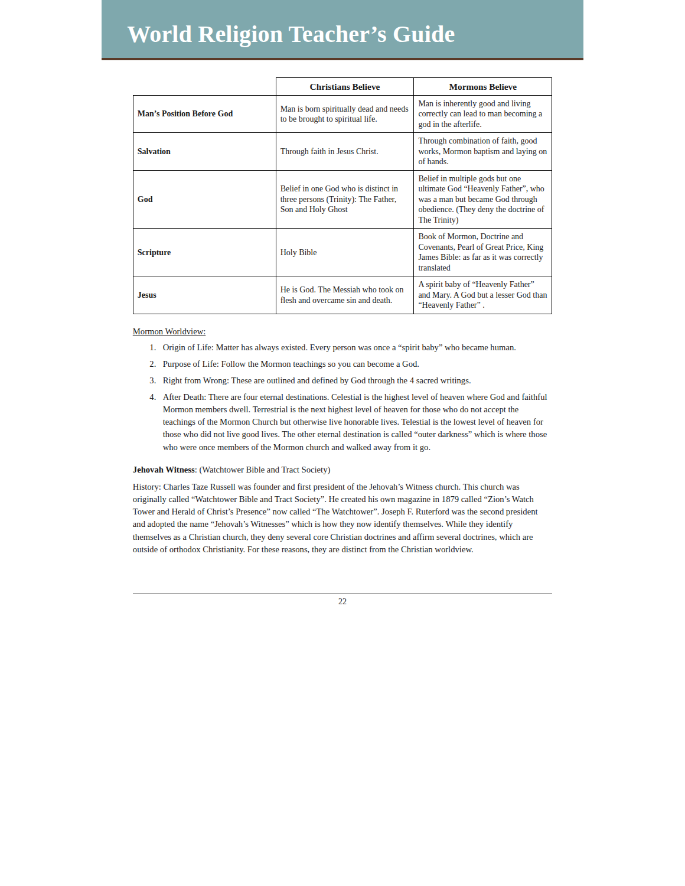World Religion Teacher’s Guide
| | Christians Believe | Mormons Believe |
| --- | --- | --- |
| Man’s Position Before God | Man is born spiritually dead and needs to be brought to spiritual life. | Man is inherently good and living correctly can lead to man becoming a god in the afterlife. |
| Salvation | Through faith in Jesus Christ. | Through combination of faith, good works, Mormon baptism and laying on of hands. |
| God | Belief in one God who is distinct in three persons (Trinity): The Father, Son and Holy Ghost | Belief in multiple gods but one ultimate God “Heavenly Father”, who was a man but became God through obedience. (They deny the doctrine of The Trinity) |
| Scripture | Holy Bible | Book of Mormon, Doctrine and Covenants, Pearl of Great Price, King James Bible: as far as it was correctly translated |
| Jesus | He is God. The Messiah who took on flesh and overcame sin and death. | A spirit baby of “Heavenly Father” and Mary. A God but a lesser God than “Heavenly Father” . |
Mormon Worldview:
Origin of Life: Matter has always existed. Every person was once a “spirit baby” who became human.
Purpose of Life: Follow the Mormon teachings so you can become a God.
Right from Wrong: These are outlined and defined by God through the 4 sacred writings.
After Death: There are four eternal destinations. Celestial is the highest level of heaven where God and faithful Mormon members dwell. Terrestrial is the next highest level of heaven for those who do not accept the teachings of the Mormon Church but otherwise live honorable lives. Telestial is the lowest level of heaven for those who did not live good lives. The other eternal destination is called “outer darkness” which is where those who were once members of the Mormon church and walked away from it go.
Jehovah Witness: (Watchtower Bible and Tract Society)
History: Charles Taze Russell was founder and first president of the Jehovah’s Witness church. This church was originally called “Watchtower Bible and Tract Society”. He created his own magazine in 1879 called “Zion’s Watch Tower and Herald of Christ’s Presence” now called “The Watchtower”. Joseph F. Ruterford was the second president and adopted the name “Jehovah’s Witnesses” which is how they now identify themselves. While they identify themselves as a Christian church, they deny several core Christian doctrines and affirm several doctrines, which are outside of orthodox Christianity. For these reasons, they are distinct from the Christian worldview.
22